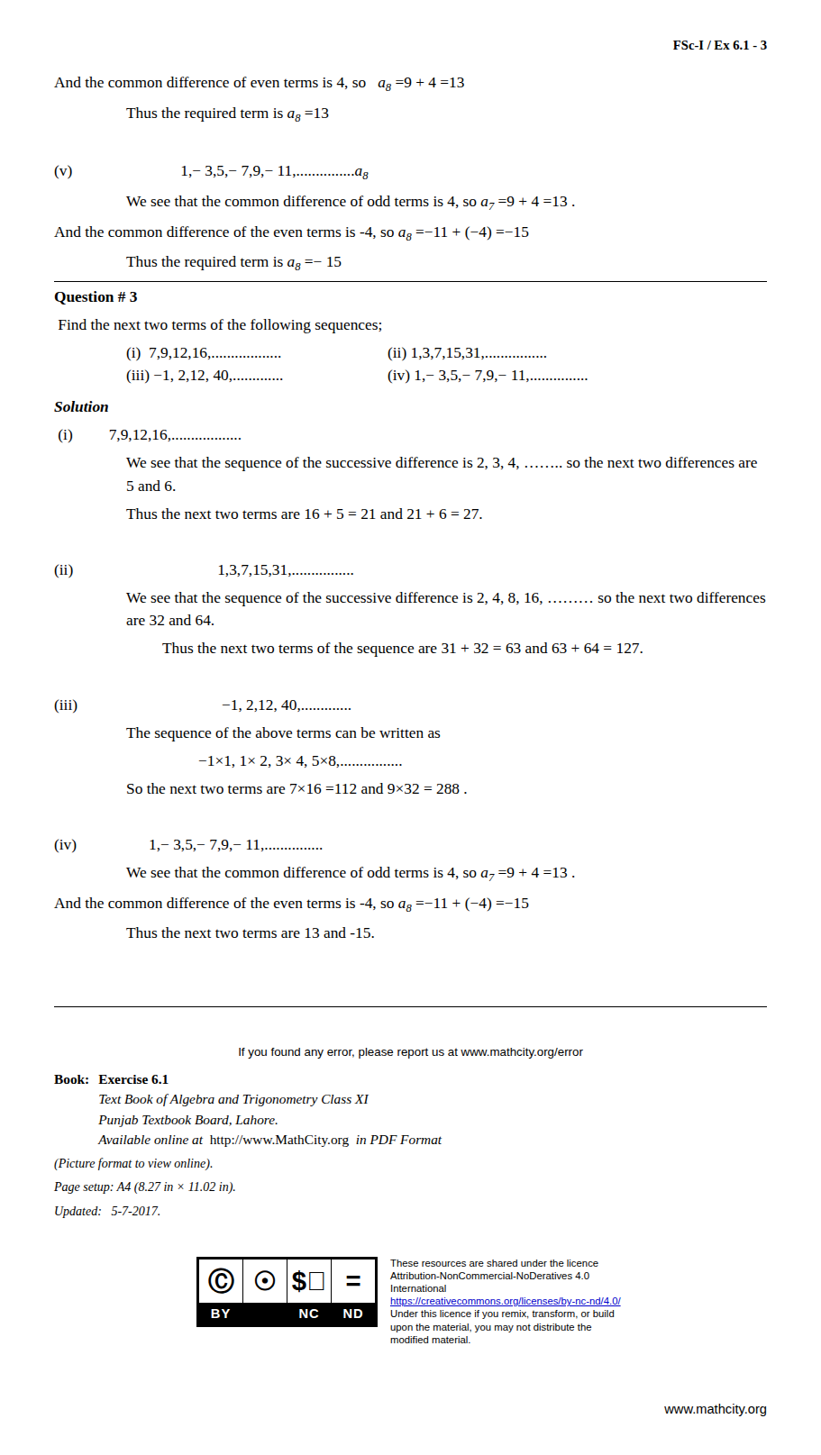FSc-I / Ex 6.1 - 3
And the common difference of even terms is 4, so a8 =9 + 4 =13
Thus the required term is a8 =13
(v)1,− 3,5,− 7,9,− 11,...............a8
We see that the common difference of odd terms is 4, so a7 =9 + 4 =13 .
And the common difference of the even terms is -4, so a8 =−11 + (−4) =−15
Thus the required term is a8 =− 15
Question # 3
Find the next two terms of the following sequences;
(i) 7,9,12,16,..................
(ii) 1,3,7,15,31,................
(iii) −1, 2,12, 40,.............
(iv) 1,− 3,5,− 7,9,− 11,...............
Solution
(i)7,9,12,16,..................
We see that the sequence of the successive difference is 2, 3, 4, …….. so the next two differences are 5 and 6.
Thus the next two terms are 16 + 5 = 21 and 21 + 6 = 27.
(ii)1,3,7,15,31,................
We see that the sequence of the successive difference is 2, 4, 8, 16, ……… so the next two differences are 32 and 64.
Thus the next two terms of the sequence are 31 + 32 = 63 and 63 + 64 = 127.
(iii)−1, 2,12, 40,.............
The sequence of the above terms can be written as
−1×1, 1× 2, 3× 4, 5×8,................
So the next two terms are 7×16 =112 and 9×32 = 288 .
(iv)1,− 3,5,− 7,9,− 11,...............
We see that the common difference of odd terms is 4, so a7 =9 + 4 =13 .
And the common difference of the even terms is -4, so a8 =−11 + (−4) =−15
Thus the next two terms are 13 and -15.
If you found any error, please report us at www.mathcity.org/error
| Book: | Exercise 6.1 |
| | Text Book of Algebra and Trigonometry Class XI |
| | Punjab Textbook Board, Lahore. |
| | Available online at http://www.MathCity.org in PDF Format |
(Picture format to view online).
Page setup: A4 (8.27 in × 11.02 in).
Updated: 5-7-2017.
| Ⓒ | ☉ | $⃠ | = |
| BY | | NC | ND |
These resources are shared under the licence Attribution-NonCommercial-NoDeratives 4.0 International https://creativecommons.org/licenses/by-nc-nd/4.0/
Under this licence if you remix, transform, or build upon the material, you may not distribute the modified material.
www.mathcity.org